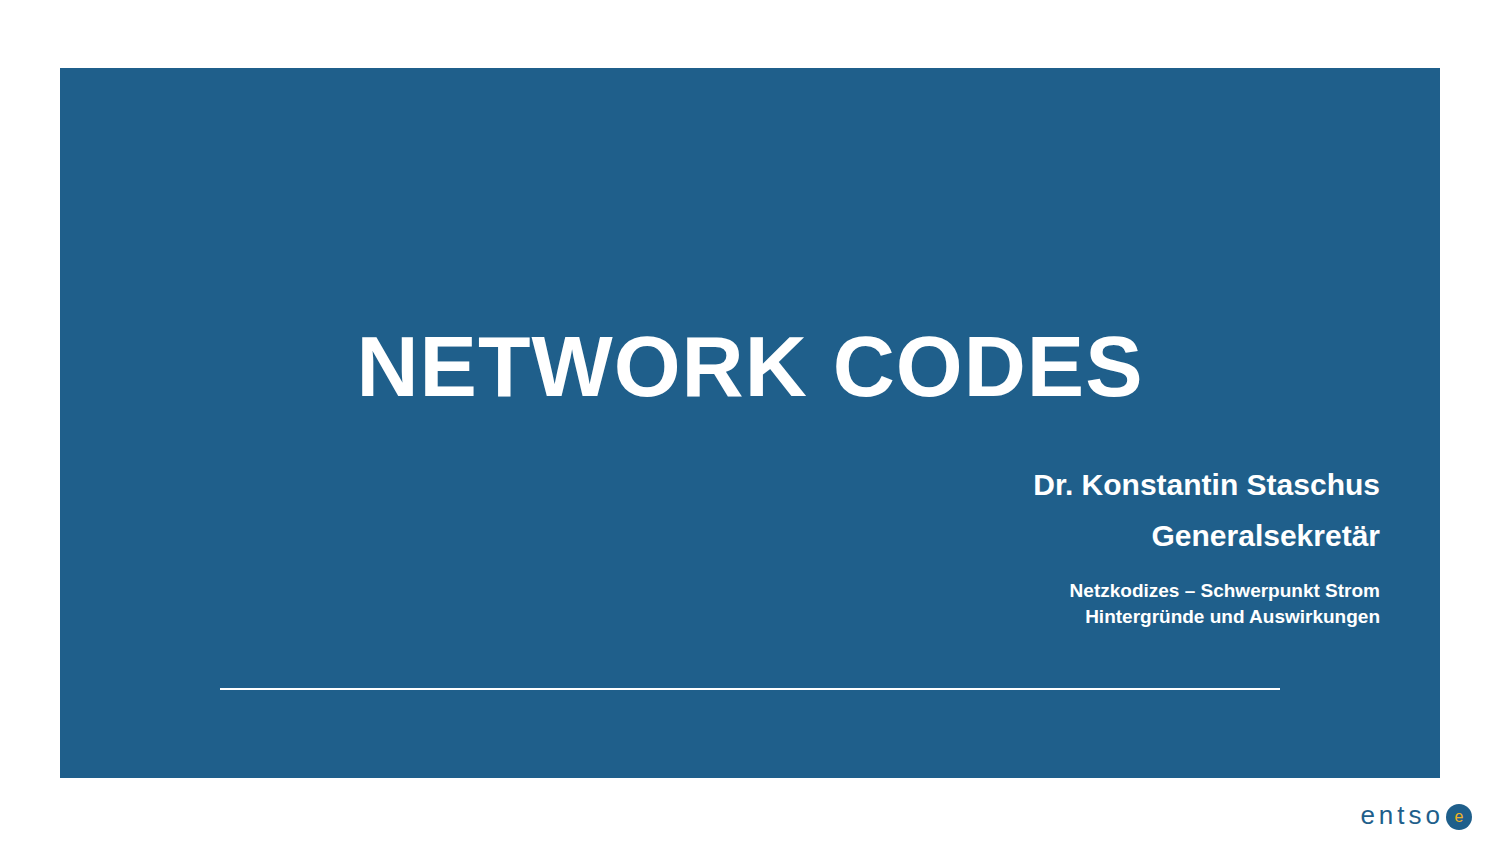NETWORK CODES
Dr. Konstantin Staschus
Generalsekretär
Netzkodizes – Schwerpunkt Strom
Hintergründe und Auswirkungen
entsoe